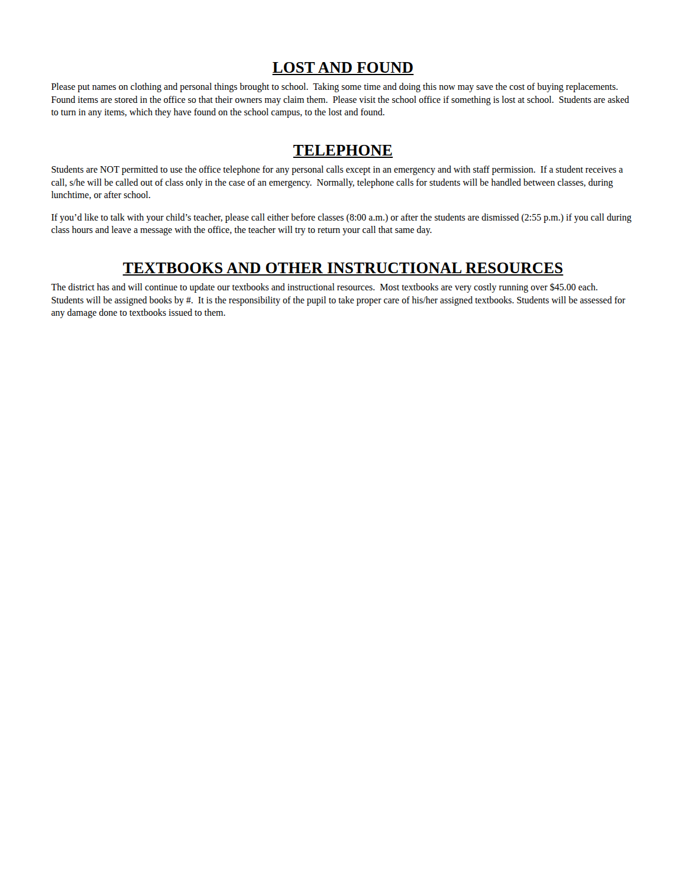LOST AND FOUND
Please put names on clothing and personal things brought to school. Taking some time and doing this now may save the cost of buying replacements. Found items are stored in the office so that their owners may claim them. Please visit the school office if something is lost at school. Students are asked to turn in any items, which they have found on the school campus, to the lost and found.
TELEPHONE
Students are NOT permitted to use the office telephone for any personal calls except in an emergency and with staff permission. If a student receives a call, s/he will be called out of class only in the case of an emergency. Normally, telephone calls for students will be handled between classes, during lunchtime, or after school.
If you’d like to talk with your child’s teacher, please call either before classes (8:00 a.m.) or after the students are dismissed (2:55 p.m.) if you call during class hours and leave a message with the office, the teacher will try to return your call that same day.
TEXTBOOKS AND OTHER INSTRUCTIONAL RESOURCES
The district has and will continue to update our textbooks and instructional resources. Most textbooks are very costly running over $45.00 each. Students will be assigned books by #. It is the responsibility of the pupil to take proper care of his/her assigned textbooks. Students will be assessed for any damage done to textbooks issued to them.